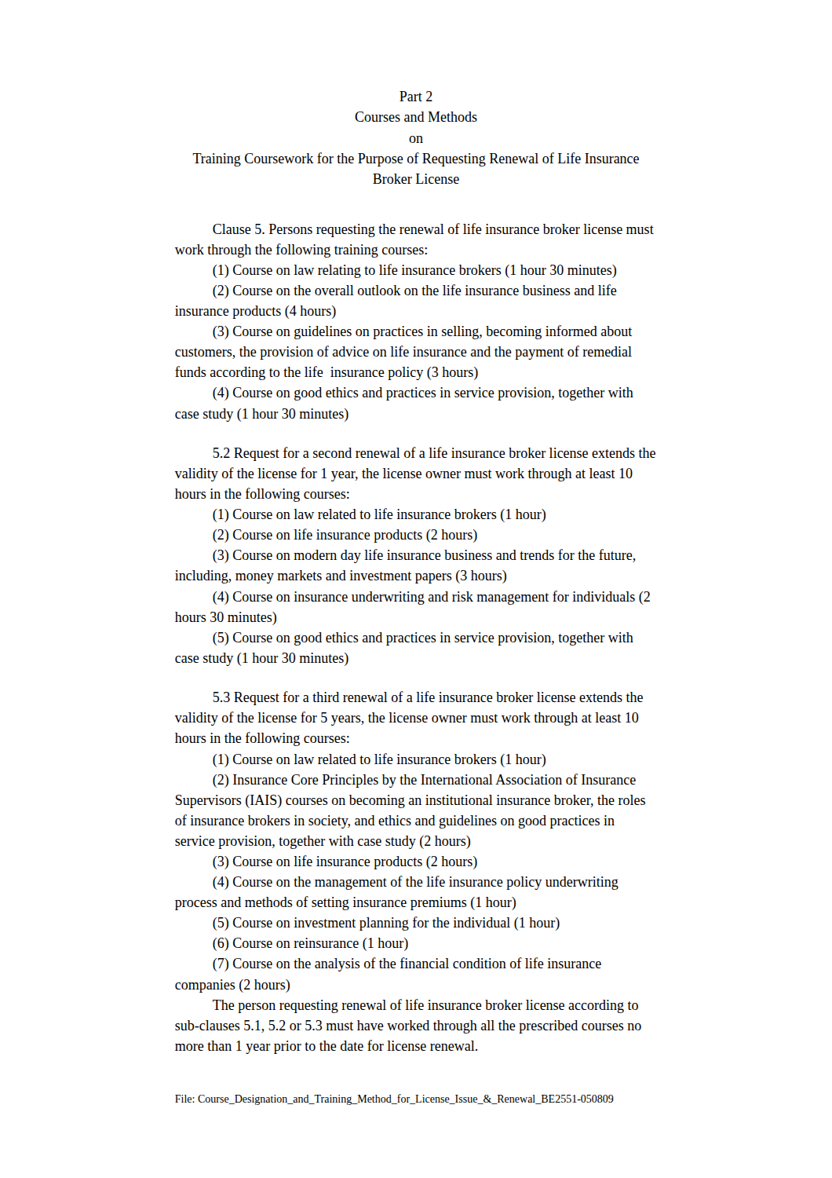Part 2 Courses and Methods on Training Coursework for the Purpose of Requesting Renewal of Life Insurance Broker License
Clause 5. Persons requesting the renewal of life insurance broker license must work through the following training courses:
(1) Course on law relating to life insurance brokers (1 hour 30 minutes)
(2) Course on the overall outlook on the life insurance business and life insurance products (4 hours)
(3) Course on guidelines on practices in selling, becoming informed about customers, the provision of advice on life insurance and the payment of remedial funds according to the life insurance policy (3 hours)
(4) Course on good ethics and practices in service provision, together with case study (1 hour 30 minutes)
5.2 Request for a second renewal of a life insurance broker license extends the validity of the license for 1 year, the license owner must work through at least 10 hours in the following courses:
(1) Course on law related to life insurance brokers (1 hour)
(2) Course on life insurance products (2 hours)
(3) Course on modern day life insurance business and trends for the future, including, money markets and investment papers (3 hours)
(4) Course on insurance underwriting and risk management for individuals (2 hours 30 minutes)
(5) Course on good ethics and practices in service provision, together with case study (1 hour 30 minutes)
5.3 Request for a third renewal of a life insurance broker license extends the validity of the license for 5 years, the license owner must work through at least 10 hours in the following courses:
(1) Course on law related to life insurance brokers (1 hour)
(2) Insurance Core Principles by the International Association of Insurance Supervisors (IAIS) courses on becoming an institutional insurance broker, the roles of insurance brokers in society, and ethics and guidelines on good practices in service provision, together with case study (2 hours)
(3) Course on life insurance products (2 hours)
(4) Course on the management of the life insurance policy underwriting process and methods of setting insurance premiums (1 hour)
(5) Course on investment planning for the individual (1 hour)
(6) Course on reinsurance (1 hour)
(7) Course on the analysis of the financial condition of life insurance companies (2 hours)
The person requesting renewal of life insurance broker license according to sub-clauses 5.1, 5.2 or 5.3 must have worked through all the prescribed courses no more than 1 year prior to the date for license renewal.
File: Course_Designation_and_Training_Method_for_License_Issue_&_Renewal_BE2551-050809